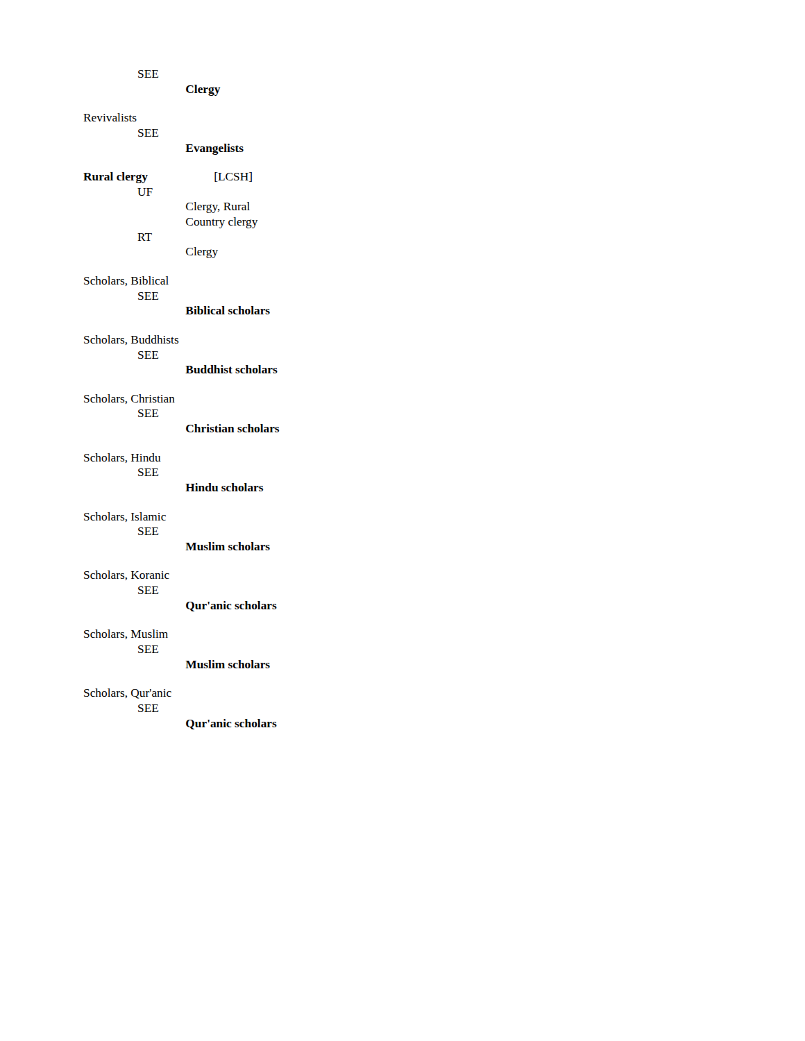SEE
Clergy
Revivalists
SEE
Evangelists
Rural clergy[LCSH]
UF
Clergy, Rural
Country clergy
RT
Clergy
Scholars, Biblical
SEE
Biblical scholars
Scholars, Buddhists
SEE
Buddhist scholars
Scholars, Christian
SEE
Christian scholars
Scholars, Hindu
SEE
Hindu scholars
Scholars, Islamic
SEE
Muslim scholars
Scholars, Koranic
SEE
Qur'anic scholars
Scholars, Muslim
SEE
Muslim scholars
Scholars, Qur'anic
SEE
Qur'anic scholars